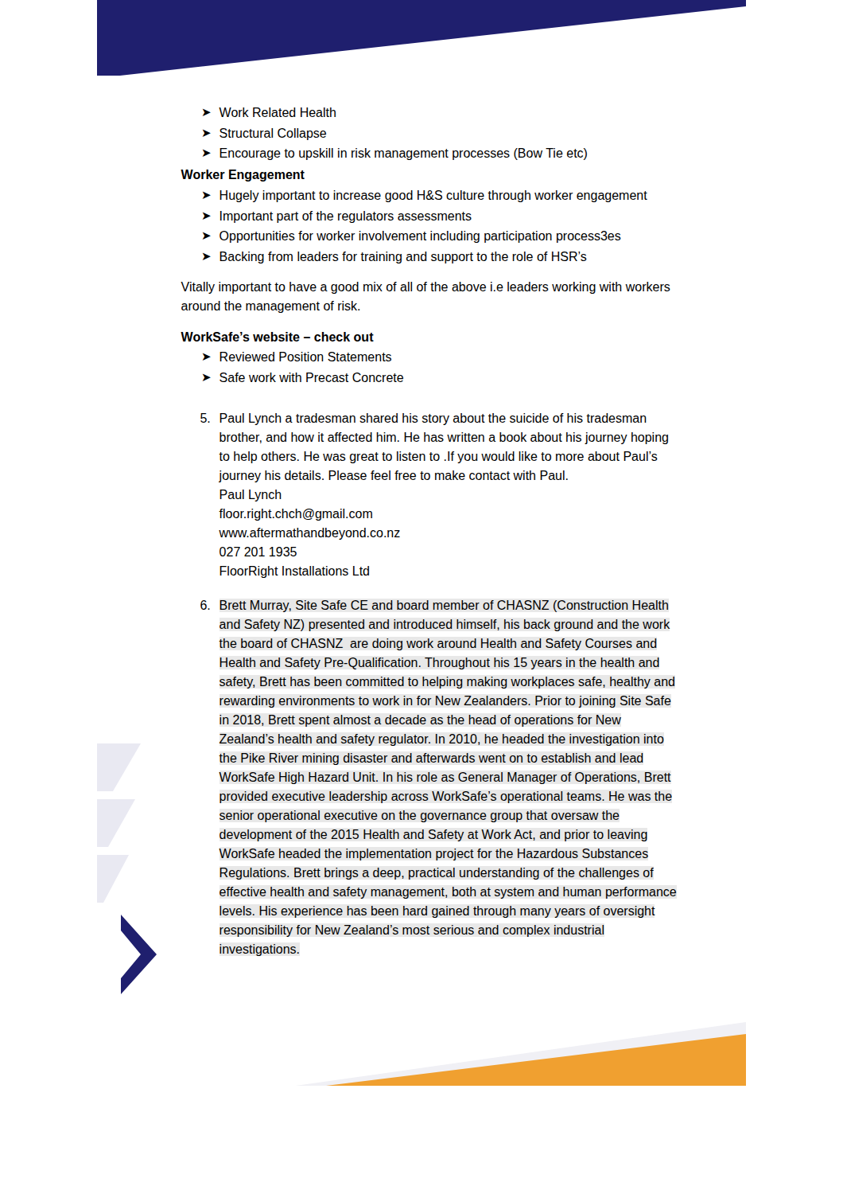Work Related Health
Structural Collapse
Encourage to upskill in risk management processes (Bow Tie etc)
Worker Engagement
Hugely important to increase good H&S culture through worker engagement
Important part of the regulators assessments
Opportunities for worker involvement including participation process3es
Backing from leaders for training and support to the role of HSR’s
Vitally important to have a good mix of all of the above i.e leaders working with workers around the management of risk.
WorkSafe’s website – check out
Reviewed Position Statements
Safe work with Precast Concrete
Paul Lynch a tradesman shared his story about the suicide of his tradesman brother, and how it affected him. He has written a book about his journey hoping to help others. He was great to listen to .If you would like to more about Paul’s journey his details. Please feel free to make contact with Paul.
Paul Lynch
floor.right.chch@gmail.com
www.aftermathandbeyond.co.nz
027 201 1935
FloorRight Installations Ltd
Brett Murray, Site Safe CE and board member of CHASNZ (Construction Health and Safety NZ) presented and introduced himself, his back ground and the work the board of CHASNZ are doing work around Health and Safety Courses and Health and Safety Pre-Qualification. Throughout his 15 years in the health and safety, Brett has been committed to helping making workplaces safe, healthy and rewarding environments to work in for New Zealanders. Prior to joining Site Safe in 2018, Brett spent almost a decade as the head of operations for New Zealand’s health and safety regulator. In 2010, he headed the investigation into the Pike River mining disaster and afterwards went on to establish and lead WorkSafe High Hazard Unit. In his role as General Manager of Operations, Brett provided executive leadership across WorkSafe’s operational teams. He was the senior operational executive on the governance group that oversaw the development of the 2015 Health and Safety at Work Act, and prior to leaving WorkSafe headed the implementation project for the Hazardous Substances Regulations. Brett brings a deep, practical understanding of the challenges of effective health and safety management, both at system and human performance levels. His experience has been hard gained through many years of oversight responsibility for New Zealand’s most serious and complex industrial investigations.